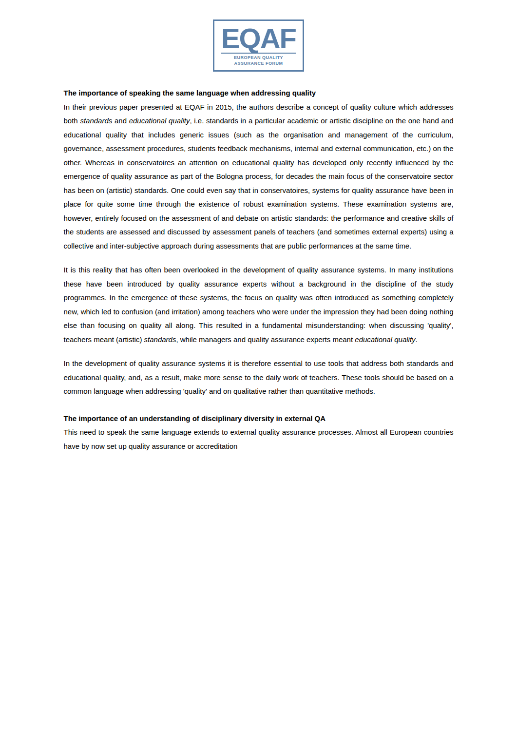EQAF
EUROPEAN QUALITY
ASSURANCE FORUM
The importance of speaking the same language when addressing quality
In their previous paper presented at EQAF in 2015, the authors describe a concept of quality culture which addresses both standards and educational quality, i.e. standards in a particular academic or artistic discipline on the one hand and educational quality that includes generic issues (such as the organisation and management of the curriculum, governance, assessment procedures, students feedback mechanisms, internal and external communication, etc.) on the other. Whereas in conservatoires an attention on educational quality has developed only recently influenced by the emergence of quality assurance as part of the Bologna process, for decades the main focus of the conservatoire sector has been on (artistic) standards. One could even say that in conservatoires, systems for quality assurance have been in place for quite some time through the existence of robust examination systems. These examination systems are, however, entirely focused on the assessment of and debate on artistic standards: the performance and creative skills of the students are assessed and discussed by assessment panels of teachers (and sometimes external experts) using a collective and inter-subjective approach during assessments that are public performances at the same time.
It is this reality that has often been overlooked in the development of quality assurance systems. In many institutions these have been introduced by quality assurance experts without a background in the discipline of the study programmes. In the emergence of these systems, the focus on quality was often introduced as something completely new, which led to confusion (and irritation) among teachers who were under the impression they had been doing nothing else than focusing on quality all along. This resulted in a fundamental misunderstanding: when discussing 'quality', teachers meant (artistic) standards, while managers and quality assurance experts meant educational quality.
In the development of quality assurance systems it is therefore essential to use tools that address both standards and educational quality, and, as a result, make more sense to the daily work of teachers. These tools should be based on a common language when addressing 'quality' and on qualitative rather than quantitative methods.
The importance of an understanding of disciplinary diversity in external QA
This need to speak the same language extends to external quality assurance processes. Almost all European countries have by now set up quality assurance or accreditation